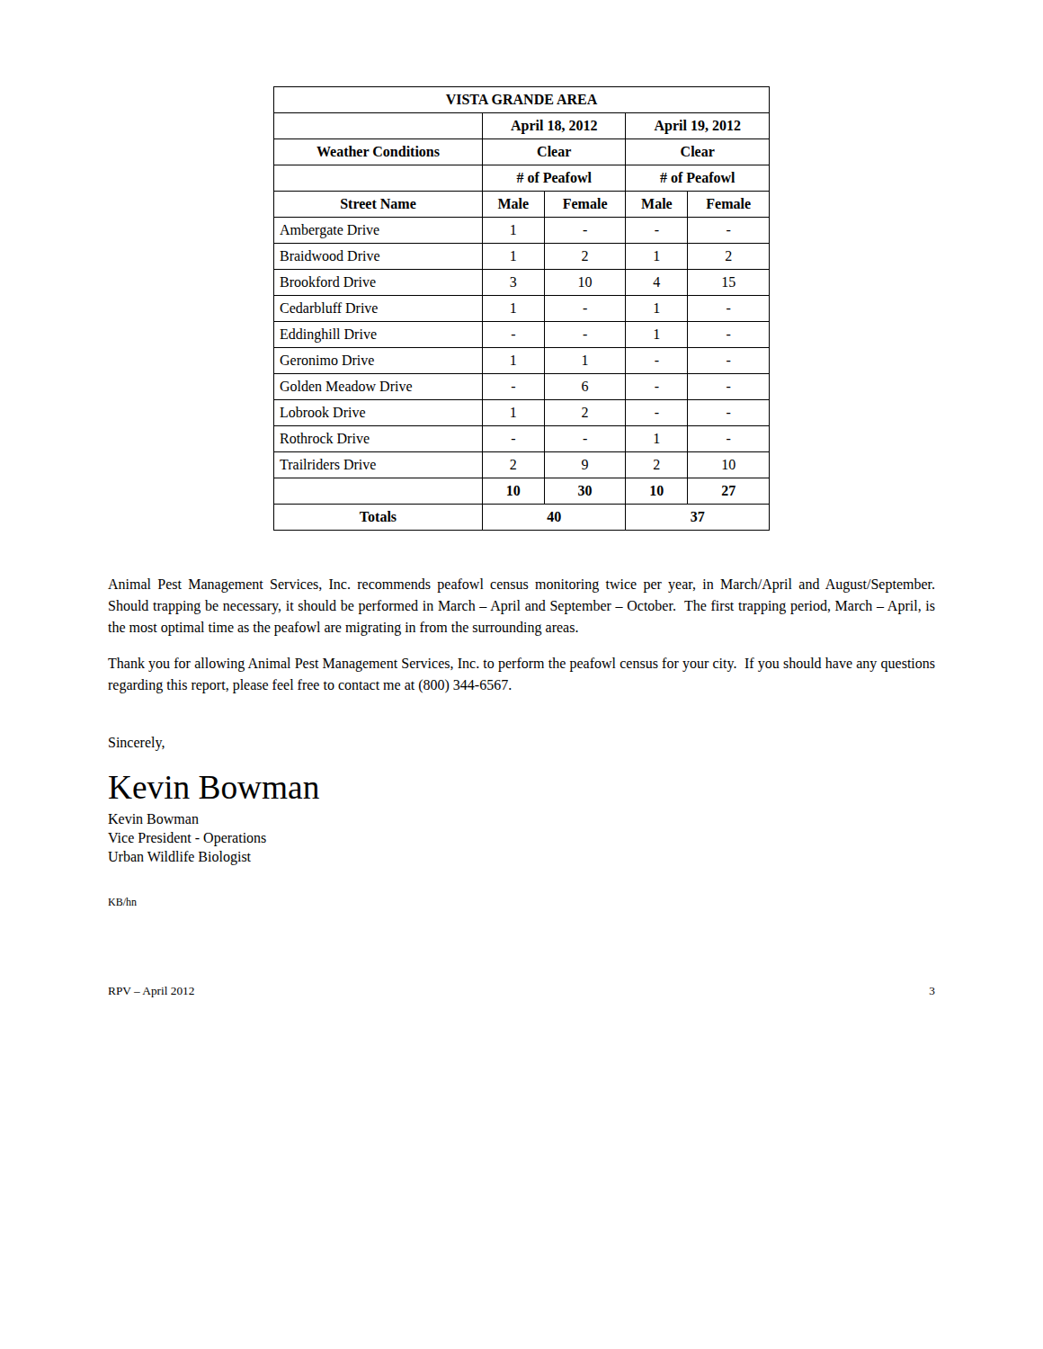| VISTA GRANDE AREA |
| --- |
| | April 18, 2012 | April 19, 2012 |
| Weather Conditions | Clear | Clear |
| | # of Peafowl | # of Peafowl |
| Street Name | Male | Female | Male | Female |
| Ambergate Drive | 1 | - | - | - |
| Braidwood Drive | 1 | 2 | 1 | 2 |
| Brookford Drive | 3 | 10 | 4 | 15 |
| Cedarbluff Drive | 1 | - | 1 | - |
| Eddinghill Drive | - | - | 1 | - |
| Geronimo Drive | 1 | 1 | - | - |
| Golden Meadow Drive | - | 6 | - | - |
| Lobrook Drive | 1 | 2 | - | - |
| Rothrock Drive | - | - | 1 | - |
| Trailriders Drive | 2 | 9 | 2 | 10 |
| | 10 | 30 | 10 | 27 |
| Totals | 40 | 37 |
Animal Pest Management Services, Inc. recommends peafowl census monitoring twice per year, in March/April and August/September. Should trapping be necessary, it should be performed in March – April and September – October. The first trapping period, March – April, is the most optimal time as the peafowl are migrating in from the surrounding areas.
Thank you for allowing Animal Pest Management Services, Inc. to perform the peafowl census for your city. If you should have any questions regarding this report, please feel free to contact me at (800) 344-6567.
Sincerely,
Kevin Bowman
Kevin Bowman
Vice President - Operations
Urban Wildlife Biologist
KB/hn
RPV – April 2012 3